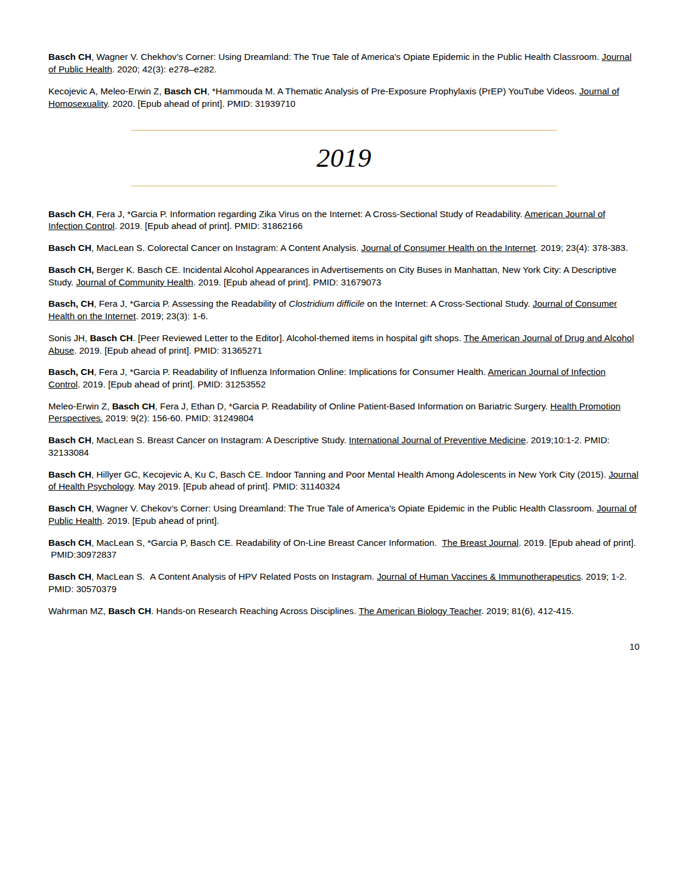Basch CH, Wagner V. Chekhov’s Corner: Using Dreamland: The True Tale of America's Opiate Epidemic in the Public Health Classroom. Journal of Public Health. 2020; 42(3): e278–e282.
Kecojevic A, Meleo-Erwin Z, Basch CH, *Hammouda M. A Thematic Analysis of Pre-Exposure Prophylaxis (PrEP) YouTube Videos. Journal of Homosexuality. 2020. [Epub ahead of print]. PMID: 31939710
2019
Basch CH, Fera J, *Garcia P. Information regarding Zika Virus on the Internet: A Cross-Sectional Study of Readability. American Journal of Infection Control. 2019. [Epub ahead of print]. PMID: 31862166
Basch CH, MacLean S. Colorectal Cancer on Instagram: A Content Analysis. Journal of Consumer Health on the Internet. 2019; 23(4): 378-383.
Basch CH, Berger K. Basch CE. Incidental Alcohol Appearances in Advertisements on City Buses in Manhattan, New York City: A Descriptive Study. Journal of Community Health. 2019. [Epub ahead of print]. PMID: 31679073
Basch, CH, Fera J, *Garcia P. Assessing the Readability of Clostridium difficile on the Internet: A Cross-Sectional Study. Journal of Consumer Health on the Internet. 2019; 23(3): 1-6.
Sonis JH, Basch CH. [Peer Reviewed Letter to the Editor]. Alcohol-themed items in hospital gift shops. The American Journal of Drug and Alcohol Abuse. 2019. [Epub ahead of print]. PMID: 31365271
Basch, CH, Fera J, *Garcia P. Readability of Influenza Information Online: Implications for Consumer Health. American Journal of Infection Control. 2019. [Epub ahead of print]. PMID: 31253552
Meleo-Erwin Z, Basch CH, Fera J, Ethan D, *Garcia P. Readability of Online Patient-Based Information on Bariatric Surgery. Health Promotion Perspectives. 2019: 9(2): 156-60. PMID: 31249804
Basch CH, MacLean S. Breast Cancer on Instagram: A Descriptive Study. International Journal of Preventive Medicine. 2019;10:1-2. PMID: 32133084
Basch CH, Hillyer GC, Kecojevic A, Ku C, Basch CE. Indoor Tanning and Poor Mental Health Among Adolescents in New York City (2015). Journal of Health Psychology. May 2019. [Epub ahead of print]. PMID: 31140324
Basch CH, Wagner V. Chekov’s Corner: Using Dreamland: The True Tale of America's Opiate Epidemic in the Public Health Classroom. Journal of Public Health. 2019. [Epub ahead of print].
Basch CH, MacLean S, *Garcia P, Basch CE. Readability of On-Line Breast Cancer Information. The Breast Journal. 2019. [Epub ahead of print]. PMID:30972837
Basch CH, MacLean S. A Content Analysis of HPV Related Posts on Instagram. Journal of Human Vaccines & Immunotherapeutics. 2019; 1-2. PMID: 30570379
Wahrman MZ, Basch CH. Hands-on Research Reaching Across Disciplines. The American Biology Teacher. 2019; 81(6), 412-415.
10